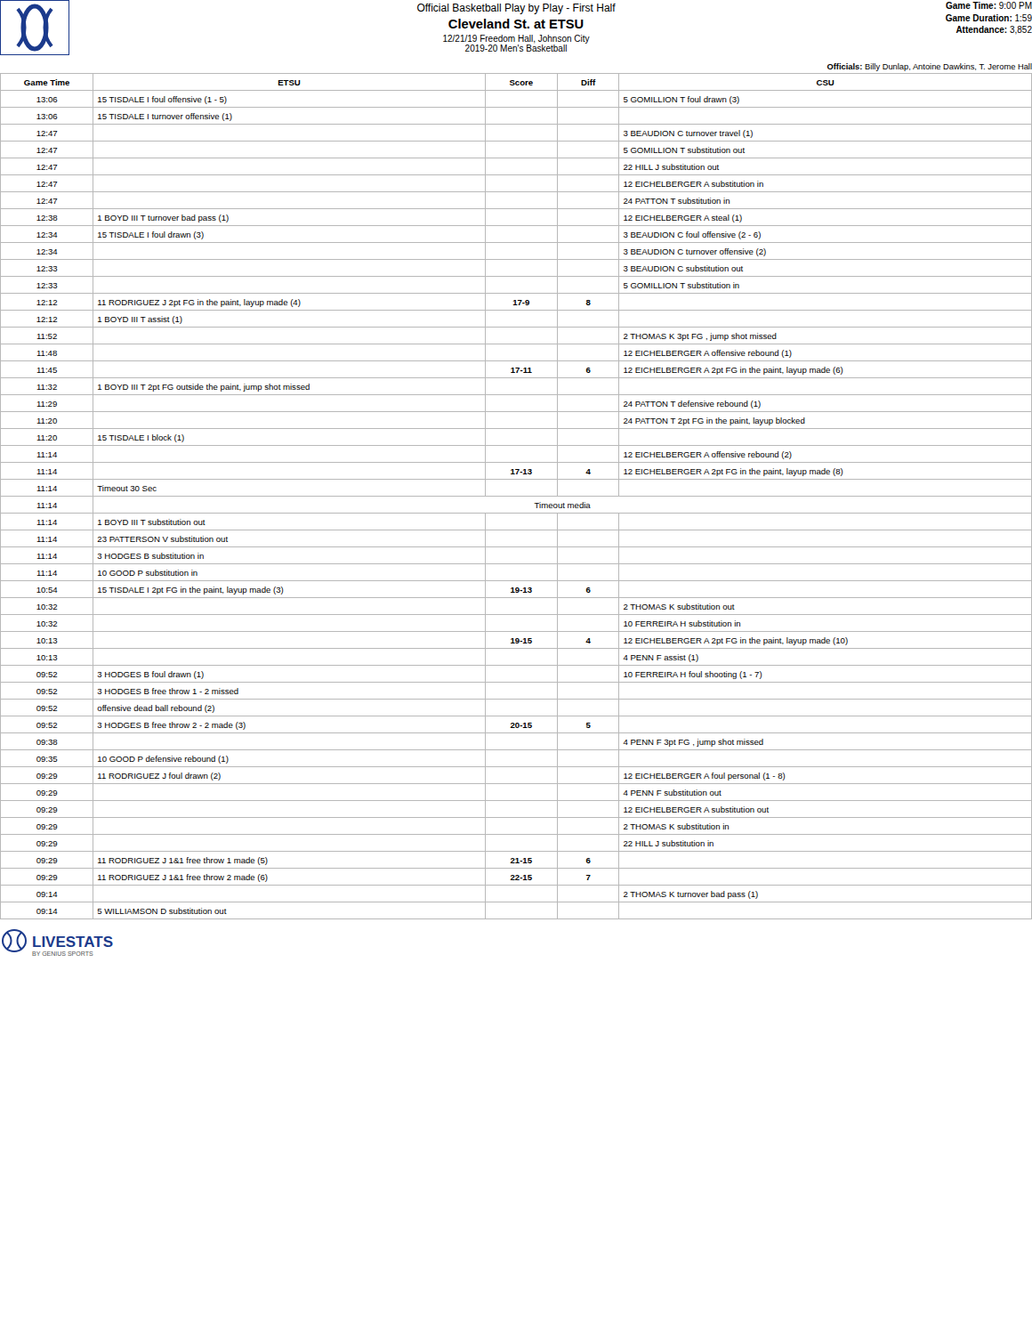Official Basketball Play by Play - First Half
Cleveland St. at ETSU
12/21/19 Freedom Hall, Johnson City
2019-20 Men's Basketball
Game Time: 9:00 PM
Game Duration: 1:59
Attendance: 3,852
Officials: Billy Dunlap, Antoine Dawkins, T. Jerome Hall
| Game Time | ETSU | Score | Diff | CSU |
| --- | --- | --- | --- | --- |
| 13:06 | 15 TISDALE I foul offensive (1 - 5) | | | 5 GOMILLION T foul drawn (3) |
| 13:06 | 15 TISDALE I turnover offensive (1) | | | |
| 12:47 | | | | 3 BEAUDION C turnover travel (1) |
| 12:47 | | | | 5 GOMILLION T substitution out |
| 12:47 | | | | 22 HILL J substitution out |
| 12:47 | | | | 12 EICHELBERGER A substitution in |
| 12:47 | | | | 24 PATTON T substitution in |
| 12:38 | 1 BOYD III T turnover bad pass (1) | | | 12 EICHELBERGER A steal (1) |
| 12:34 | 15 TISDALE I foul drawn (3) | | | 3 BEAUDION C foul offensive (2 - 6) |
| 12:34 | | | | 3 BEAUDION C turnover offensive (2) |
| 12:33 | | | | 3 BEAUDION C substitution out |
| 12:33 | | | | 5 GOMILLION T substitution in |
| 12:12 | 11 RODRIGUEZ J 2pt FG in the paint, layup made (4) | 17-9 | 8 | |
| 12:12 | 1 BOYD III T assist (1) | | | |
| 11:52 | | | | 2 THOMAS K 3pt FG , jump shot missed |
| 11:48 | | | | 12 EICHELBERGER A offensive rebound (1) |
| 11:45 | | 17-11 | 6 | 12 EICHELBERGER A 2pt FG in the paint, layup made (6) |
| 11:32 | 1 BOYD III T 2pt FG outside the paint, jump shot missed | | | |
| 11:29 | | | | 24 PATTON T defensive rebound (1) |
| 11:20 | | | | 24 PATTON T 2pt FG in the paint, layup blocked |
| 11:20 | 15 TISDALE I block (1) | | | |
| 11:14 | | | | 12 EICHELBERGER A offensive rebound (2) |
| 11:14 | | 17-13 | 4 | 12 EICHELBERGER A 2pt FG in the paint, layup made (8) |
| 11:14 | Timeout 30 Sec | | | |
| 11:14 | Timeout media |
| 11:14 | 1 BOYD III T substitution out | | | |
| 11:14 | 23 PATTERSON V substitution out | | | |
| 11:14 | 3 HODGES B substitution in | | | |
| 11:14 | 10 GOOD P substitution in | | | |
| 10:54 | 15 TISDALE I 2pt FG in the paint, layup made (3) | 19-13 | 6 | |
| 10:32 | | | | 2 THOMAS K substitution out |
| 10:32 | | | | 10 FERREIRA H substitution in |
| 10:13 | | 19-15 | 4 | 12 EICHELBERGER A 2pt FG in the paint, layup made (10) |
| 10:13 | | | | 4 PENN F assist (1) |
| 09:52 | 3 HODGES B foul drawn (1) | | | 10 FERREIRA H foul shooting (1 - 7) |
| 09:52 | 3 HODGES B free throw 1 - 2 missed | | | |
| 09:52 | offensive dead ball rebound (2) | | | |
| 09:52 | 3 HODGES B free throw 2 - 2 made (3) | 20-15 | 5 | |
| 09:38 | | | | 4 PENN F 3pt FG , jump shot missed |
| 09:35 | 10 GOOD P defensive rebound (1) | | | |
| 09:29 | 11 RODRIGUEZ J foul drawn (2) | | | 12 EICHELBERGER A foul personal (1 - 8) |
| 09:29 | | | | 4 PENN F substitution out |
| 09:29 | | | | 12 EICHELBERGER A substitution out |
| 09:29 | | | | 2 THOMAS K substitution in |
| 09:29 | | | | 22 HILL J substitution in |
| 09:29 | 11 RODRIGUEZ J 1&1 free throw 1 made (5) | 21-15 | 6 | |
| 09:29 | 11 RODRIGUEZ J 1&1 free throw 2 made (6) | 22-15 | 7 | |
| 09:14 | | | | 2 THOMAS K turnover bad pass (1) |
| 09:14 | 5 WILLIAMSON D substitution out | | | |
LIVESTATS BY GENIUS SPORTS